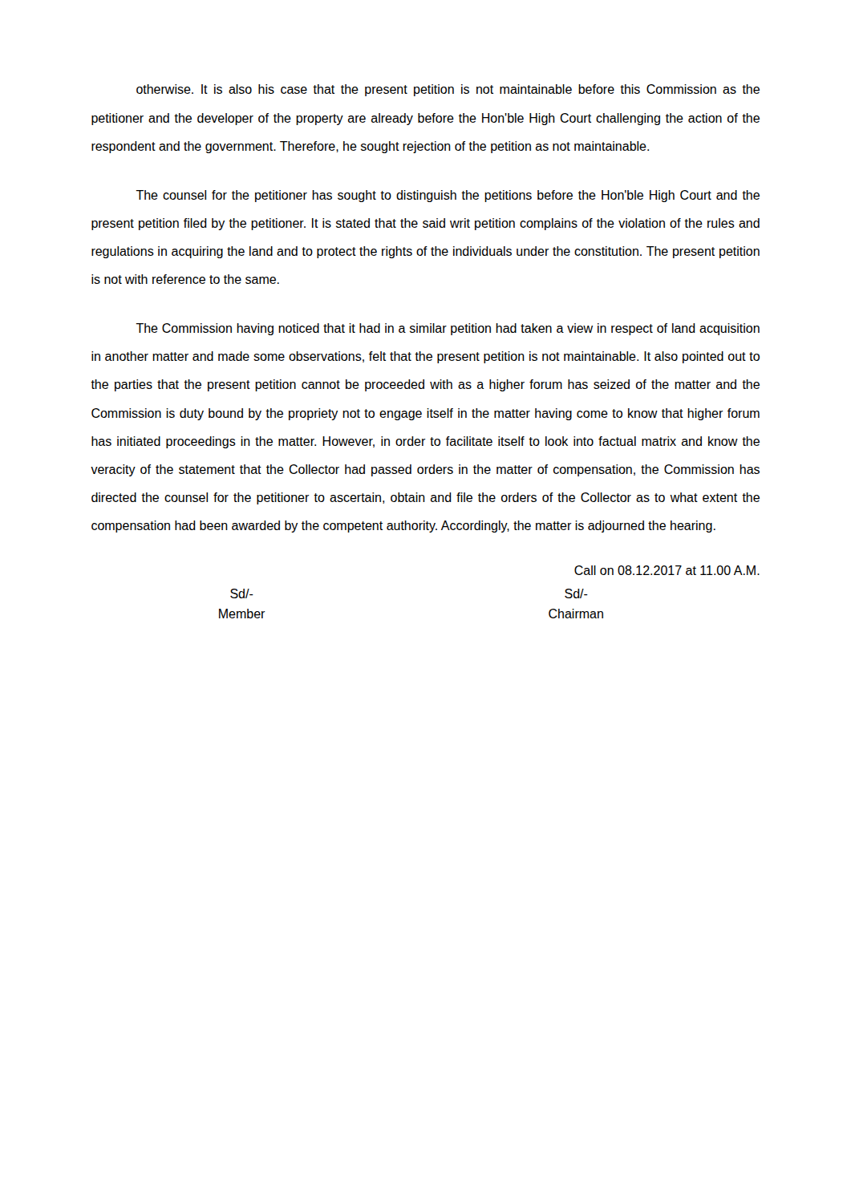otherwise. It is also his case that the present petition is not maintainable before this Commission as the petitioner and the developer of the property are already before the Hon'ble High Court challenging the action of the respondent and the government. Therefore, he sought rejection of the petition as not maintainable.
The counsel for the petitioner has sought to distinguish the petitions before the Hon'ble High Court and the present petition filed by the petitioner. It is stated that the said writ petition complains of the violation of the rules and regulations in acquiring the land and to protect the rights of the individuals under the constitution. The present petition is not with reference to the same.
The Commission having noticed that it had in a similar petition had taken a view in respect of land acquisition in another matter and made some observations, felt that the present petition is not maintainable. It also pointed out to the parties that the present petition cannot be proceeded with as a higher forum has seized of the matter and the Commission is duty bound by the propriety not to engage itself in the matter having come to know that higher forum has initiated proceedings in the matter. However, in order to facilitate itself to look into factual matrix and know the veracity of the statement that the Collector had passed orders in the matter of compensation, the Commission has directed the counsel for the petitioner to ascertain, obtain and file the orders of the Collector as to what extent the compensation had been awarded by the competent authority. Accordingly, the matter is adjourned the hearing.
Call on 08.12.2017 at 11.00 A.M.
| Sd/- | Sd/- |
| Member | Chairman |